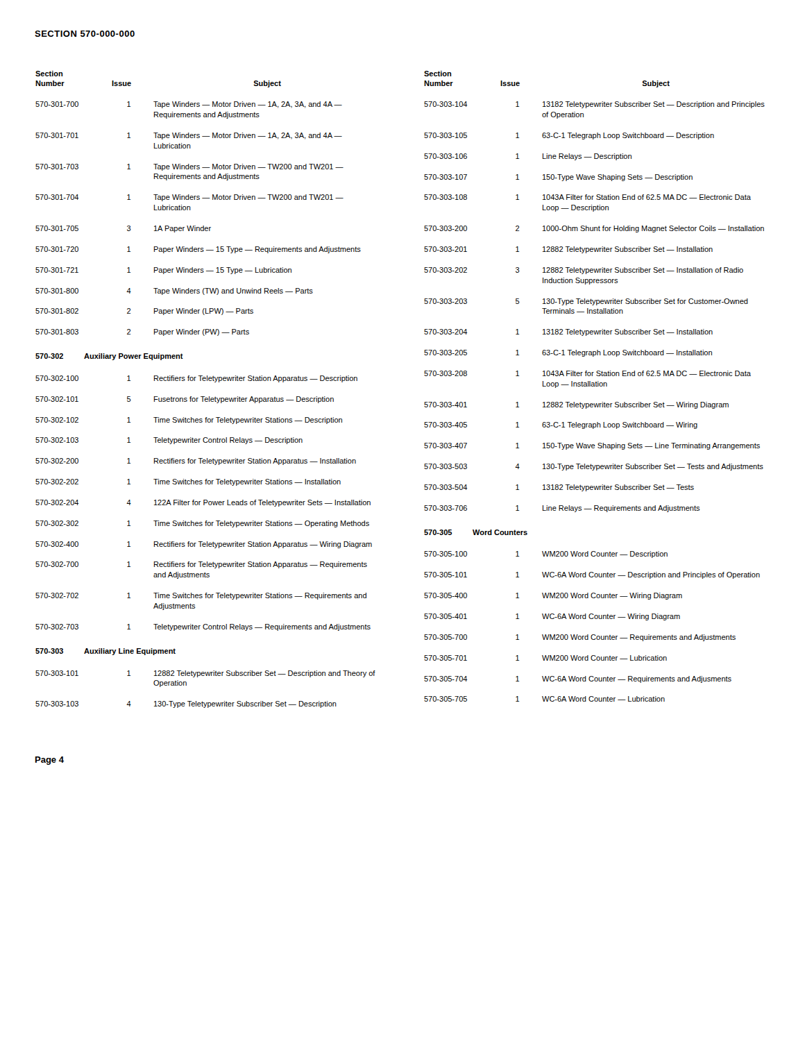SECTION 570-000-000
| Section Number | Issue | Subject |
| --- | --- | --- |
| 570-301-700 | 1 | Tape Winders — Motor Driven — 1A, 2A, 3A, and 4A — Requirements and Adjustments |
| 570-301-701 | 1 | Tape Winders — Motor Driven — 1A, 2A, 3A, and 4A — Lubrication |
| 570-301-703 | 1 | Tape Winders — Motor Driven — TW200 and TW201 — Requirements and Adjustments |
| 570-301-704 | 1 | Tape Winders — Motor Driven — TW200 and TW201 — Lubrication |
| 570-301-705 | 3 | 1A Paper Winder |
| 570-301-720 | 1 | Paper Winders — 15 Type — Requirements and Adjustments |
| 570-301-721 | 1 | Paper Winders — 15 Type — Lubrication |
| 570-301-800 | 4 | Tape Winders (TW) and Unwind Reels — Parts |
| 570-301-802 | 2 | Paper Winder (LPW) — Parts |
| 570-301-803 | 2 | Paper Winder (PW) — Parts |
| 570-302 Auxiliary Power Equipment |
| 570-302-100 | 1 | Rectifiers for Teletypewriter Station Apparatus — Description |
| 570-302-101 | 5 | Fusetrons for Teletypewriter Apparatus — Description |
| 570-302-102 | 1 | Time Switches for Teletypewriter Stations — Description |
| 570-302-103 | 1 | Teletypewriter Control Relays — Description |
| 570-302-200 | 1 | Rectifiers for Teletypewriter Station Apparatus — Installation |
| 570-302-202 | 1 | Time Switches for Teletypewriter Stations — Installation |
| 570-302-204 | 4 | 122A Filter for Power Leads of Teletypewriter Sets — Installation |
| 570-302-302 | 1 | Time Switches for Teletypewriter Stations — Operating Methods |
| 570-302-400 | 1 | Rectifiers for Teletypewriter Station Apparatus — Wiring Diagram |
| 570-302-700 | 1 | Rectifiers for Teletypewriter Station Apparatus — Requirements and Adjustments |
| 570-302-702 | 1 | Time Switches for Teletypewriter Stations — Requirements and Adjustments |
| 570-302-703 | 1 | Teletypewriter Control Relays — Requirements and Adjustments |
| 570-303 Auxiliary Line Equipment |
| 570-303-101 | 1 | 12882 Teletypewriter Subscriber Set — Description and Theory of Operation |
| 570-303-103 | 4 | 130-Type Teletypewriter Subscriber Set — Description |
| Section Number | Issue | Subject |
| --- | --- | --- |
| 570-303-104 | 1 | 13182 Teletypewriter Subscriber Set — Description and Principles of Operation |
| 570-303-105 | 1 | 63-C-1 Telegraph Loop Switchboard — Description |
| 570-303-106 | 1 | Line Relays — Description |
| 570-303-107 | 1 | 150-Type Wave Shaping Sets — Description |
| 570-303-108 | 1 | 1043A Filter for Station End of 62.5 MA DC — Electronic Data Loop — Description |
| 570-303-200 | 2 | 1000-Ohm Shunt for Holding Magnet Selector Coils — Installation |
| 570-303-201 | 1 | 12882 Teletypewriter Subscriber Set — Installation |
| 570-303-202 | 3 | 12882 Teletypewriter Subscriber Set — Installation of Radio Induction Suppressors |
| 570-303-203 | 5 | 130-Type Teletypewriter Subscriber Set for Customer-Owned Terminals — Installation |
| 570-303-204 | 1 | 13182 Teletypewriter Subscriber Set — Installation |
| 570-303-205 | 1 | 63-C-1 Telegraph Loop Switchboard — Installation |
| 570-303-208 | 1 | 1043A Filter for Station End of 62.5 MA DC — Electronic Data Loop — Installation |
| 570-303-401 | 1 | 12882 Teletypewriter Subscriber Set — Wiring Diagram |
| 570-303-405 | 1 | 63-C-1 Telegraph Loop Switchboard — Wiring |
| 570-303-407 | 1 | 150-Type Wave Shaping Sets — Line Terminating Arrangements |
| 570-303-503 | 4 | 130-Type Teletypewriter Subscriber Set — Tests and Adjustments |
| 570-303-504 | 1 | 13182 Teletypewriter Subscriber Set — Tests |
| 570-303-706 | 1 | Line Relays — Requirements and Adjustments |
| 570-305 Word Counters |
| 570-305-100 | 1 | WM200 Word Counter — Description |
| 570-305-101 | 1 | WC-6A Word Counter — Description and Principles of Operation |
| 570-305-400 | 1 | WM200 Word Counter — Wiring Diagram |
| 570-305-401 | 1 | WC-6A Word Counter — Wiring Diagram |
| 570-305-700 | 1 | WM200 Word Counter — Requirements and Adjustments |
| 570-305-701 | 1 | WM200 Word Counter — Lubrication |
| 570-305-704 | 1 | WC-6A Word Counter — Requirements and Adjusments |
| 570-305-705 | 1 | WC-6A Word Counter — Lubrication |
Page 4